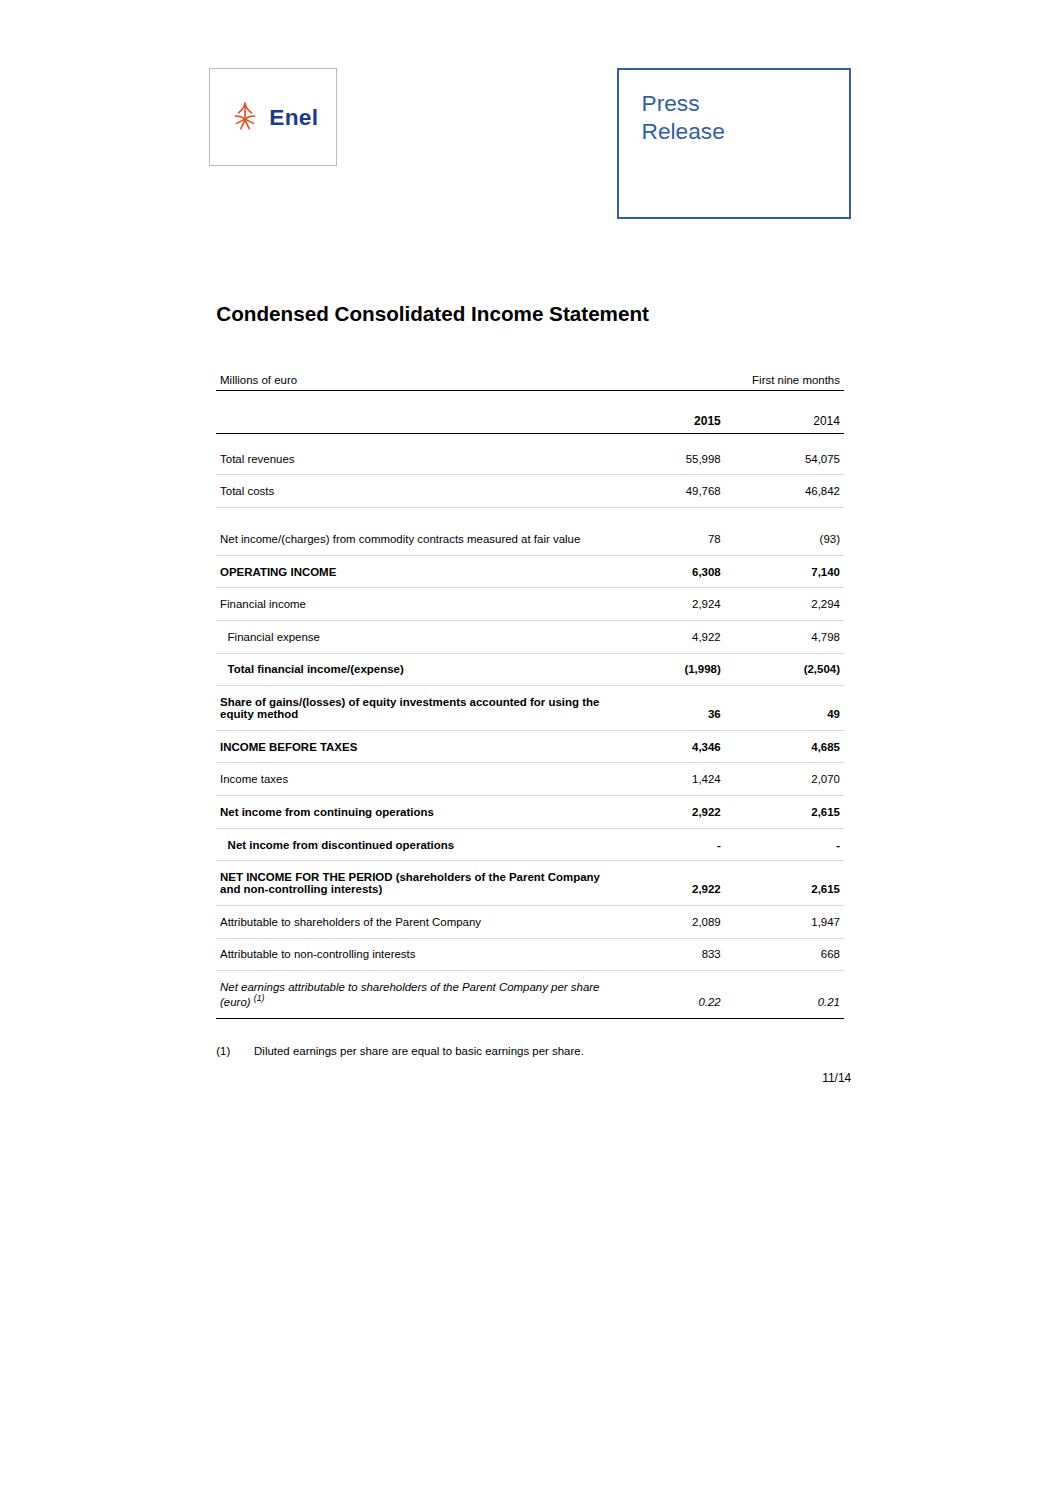Enel
Press
Release
Condensed Consolidated Income Statement
| Millions of euro | First nine months |
| --- | --- |
| | 2015 | 2014 |
| Total revenues | 55,998 | 54,075 |
| Total costs | 49,768 | 46,842 |
| Net income/(charges) from commodity contracts measured at fair value | 78 | (93) |
| OPERATING INCOME | 6,308 | 7,140 |
| Financial income | 2,924 | 2,294 |
| Financial expense | 4,922 | 4,798 |
| Total financial income/(expense) | (1,998) | (2,504) |
| Share of gains/(losses) of equity investments accounted for using the equity method | 36 | 49 |
| INCOME BEFORE TAXES | 4,346 | 4,685 |
| Income taxes | 1,424 | 2,070 |
| Net income from continuing operations | 2,922 | 2,615 |
| Net income from discontinued operations | - | - |
| NET INCOME FOR THE PERIOD (shareholders of the Parent Company and non-controlling interests) | 2,922 | 2,615 |
| Attributable to shareholders of the Parent Company | 2,089 | 1,947 |
| Attributable to non-controlling interests | 833 | 668 |
| Net earnings attributable to shareholders of the Parent Company per share (euro) (1) | 0.22 | 0.21 |
(1) Diluted earnings per share are equal to basic earnings per share.
11/14